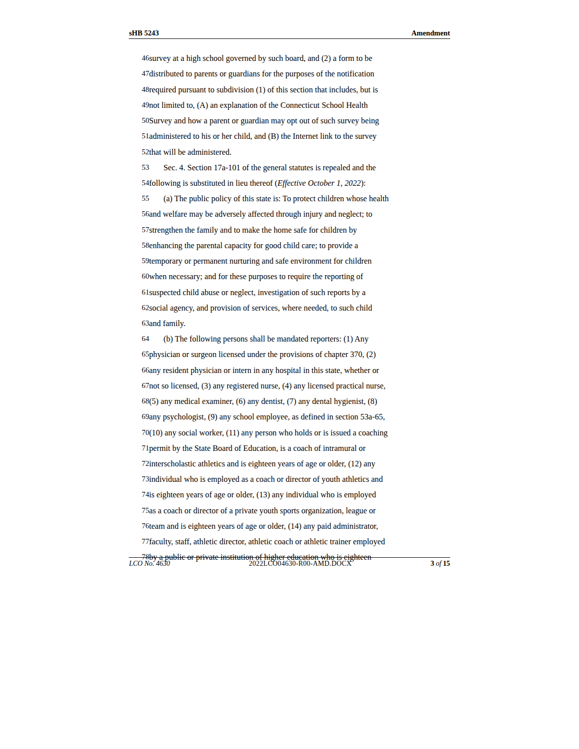sHB 5243 Amendment
| 46 | survey at a high school governed by such board, and (2) a form to be |
| 47 | distributed to parents or guardians for the purposes of the notification |
| 48 | required pursuant to subdivision (1) of this section that includes, but is |
| 49 | not limited to, (A) an explanation of the Connecticut School Health |
| 50 | Survey and how a parent or guardian may opt out of such survey being |
| 51 | administered to his or her child, and (B) the Internet link to the survey |
| 52 | that will be administered. |
| 53 | Sec. 4. Section 17a-101 of the general statutes is repealed and the |
| 54 | following is substituted in lieu thereof ( Effective October 1, 2022 ): |
| 55 | (a) The public policy of this state is: To protect children whose health |
| 56 | and welfare may be adversely affected through injury and neglect; to |
| 57 | strengthen the family and to make the home safe for children by |
| 58 | enhancing the parental capacity for good child care; to provide a |
| 59 | temporary or permanent nurturing and safe environment for children |
| 60 | when necessary; and for these purposes to require the reporting of |
| 61 | suspected child abuse or neglect, investigation of such reports by a |
| 62 | social agency, and provision of services, where needed, to such child |
| 63 | and family. |
| 64 | (b) The following persons shall be mandated reporters: (1) Any |
| 65 | physician or surgeon licensed under the provisions of chapter 370, (2) |
| 66 | any resident physician or intern in any hospital in this state, whether or |
| 67 | not so licensed, (3) any registered nurse, (4) any licensed practical nurse, |
| 68 | (5) any medical examiner, (6) any dentist, (7) any dental hygienist, (8) |
| 69 | any psychologist, (9) any school employee, as defined in section 53a-65, |
| 70 | (10) any social worker, (11) any person who holds or is issued a coaching |
| 71 | permit by the State Board of Education, is a coach of intramural or |
| 72 | interscholastic athletics and is eighteen years of age or older, (12) any |
| 73 | individual who is employed as a coach or director of youth athletics and |
| 74 | is eighteen years of age or older, (13) any individual who is employed |
| 75 | as a coach or director of a private youth sports organization, league or |
| 76 | team and is eighteen years of age or older, (14) any paid administrator, |
| 77 | faculty, staff, athletic director, athletic coach or athletic trainer employed |
| 78 | by a public or private institution of higher education who is eighteen |
LCO No. 4630 2022LCO04630-R00-AMD.DOCX 3 of 15